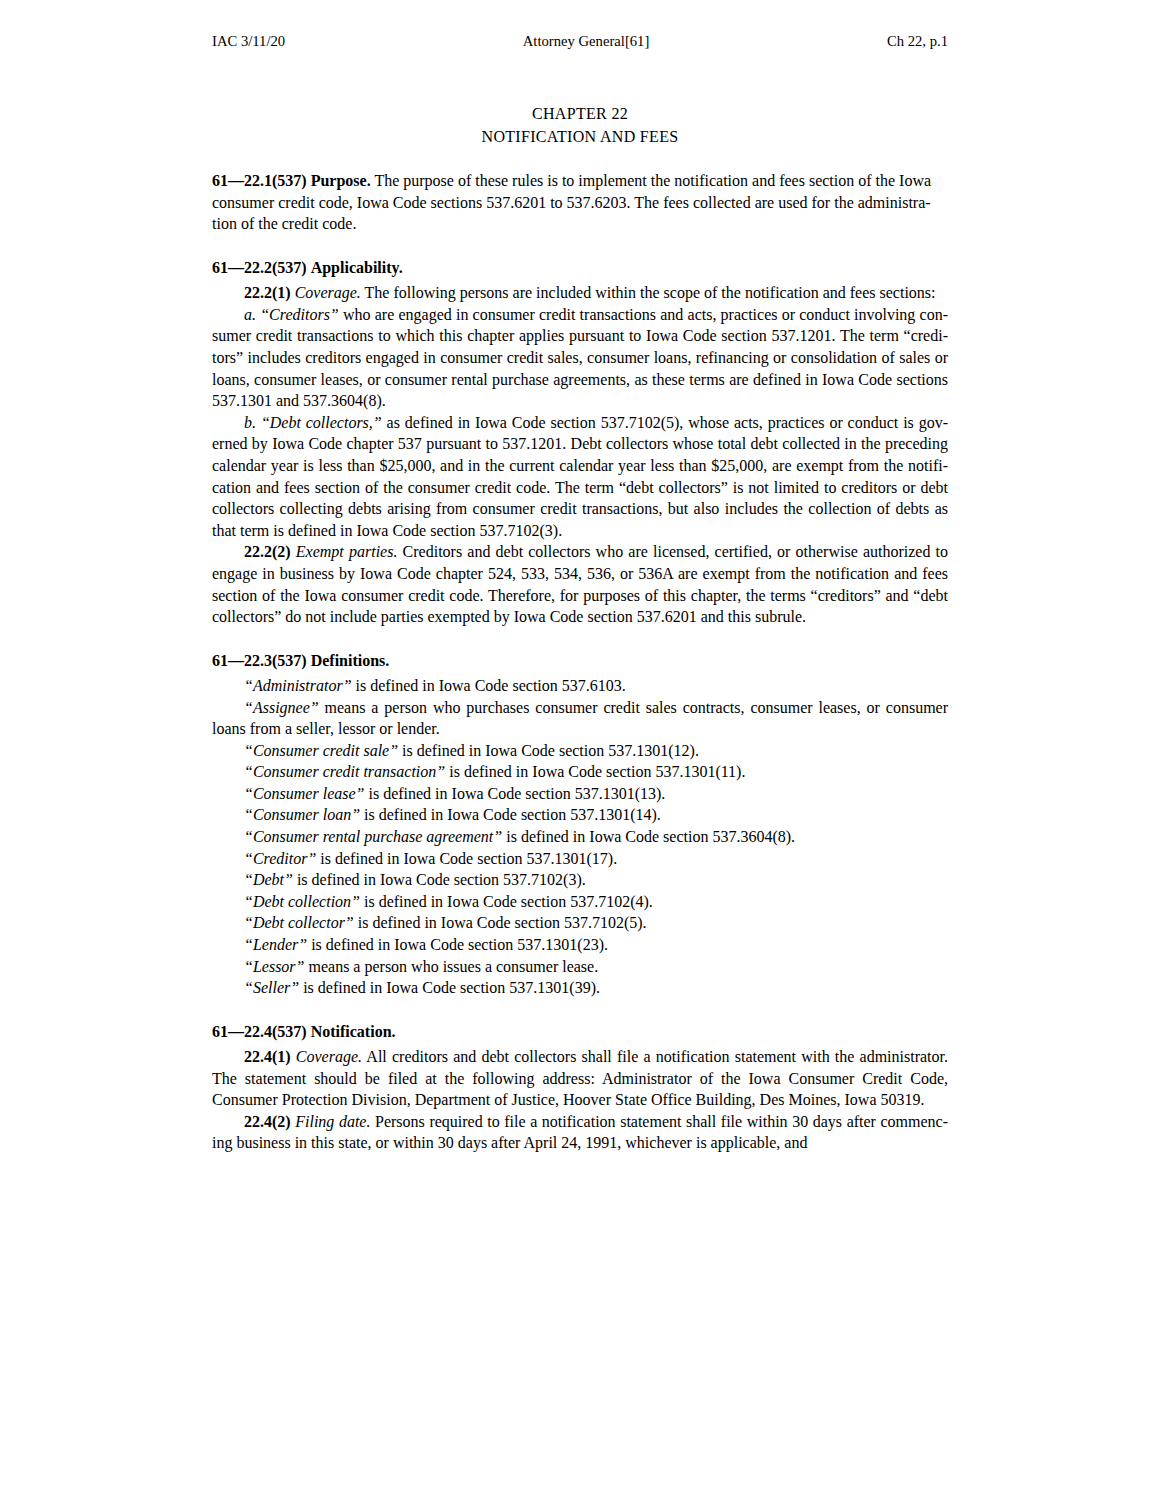IAC 3/11/20 Attorney General[61] Ch 22, p.1
CHAPTER 22 NOTIFICATION AND FEES
61—22.1(537) Purpose. The purpose of these rules is to implement the notification and fees section of the Iowa consumer credit code, Iowa Code sections 537.6201 to 537.6203. The fees collected are used for the administration of the credit code.
61—22.2(537) Applicability.
22.2(1) Coverage. The following persons are included within the scope of the notification and fees sections:
a. “Creditors” who are engaged in consumer credit transactions and acts, practices or conduct involving consumer credit transactions to which this chapter applies pursuant to Iowa Code section 537.1201. The term “creditors” includes creditors engaged in consumer credit sales, consumer loans, refinancing or consolidation of sales or loans, consumer leases, or consumer rental purchase agreements, as these terms are defined in Iowa Code sections 537.1301 and 537.3604(8).
b. “Debt collectors,” as defined in Iowa Code section 537.7102(5), whose acts, practices or conduct is governed by Iowa Code chapter 537 pursuant to 537.1201. Debt collectors whose total debt collected in the preceding calendar year is less than $25,000, and in the current calendar year less than $25,000, are exempt from the notification and fees section of the consumer credit code. The term “debt collectors” is not limited to creditors or debt collectors collecting debts arising from consumer credit transactions, but also includes the collection of debts as that term is defined in Iowa Code section 537.7102(3).
22.2(2) Exempt parties. Creditors and debt collectors who are licensed, certified, or otherwise authorized to engage in business by Iowa Code chapter 524, 533, 534, 536, or 536A are exempt from the notification and fees section of the Iowa consumer credit code. Therefore, for purposes of this chapter, the terms “creditors” and “debt collectors” do not include parties exempted by Iowa Code section 537.6201 and this subrule.
61—22.3(537) Definitions.
“Administrator” is defined in Iowa Code section 537.6103.
“Assignee” means a person who purchases consumer credit sales contracts, consumer leases, or consumer loans from a seller, lessor or lender.
“Consumer credit sale” is defined in Iowa Code section 537.1301(12).
“Consumer credit transaction” is defined in Iowa Code section 537.1301(11).
“Consumer lease” is defined in Iowa Code section 537.1301(13).
“Consumer loan” is defined in Iowa Code section 537.1301(14).
“Consumer rental purchase agreement” is defined in Iowa Code section 537.3604(8).
“Creditor” is defined in Iowa Code section 537.1301(17).
“Debt” is defined in Iowa Code section 537.7102(3).
“Debt collection” is defined in Iowa Code section 537.7102(4).
“Debt collector” is defined in Iowa Code section 537.7102(5).
“Lender” is defined in Iowa Code section 537.1301(23).
“Lessor” means a person who issues a consumer lease.
“Seller” is defined in Iowa Code section 537.1301(39).
61—22.4(537) Notification.
22.4(1) Coverage. All creditors and debt collectors shall file a notification statement with the administrator. The statement should be filed at the following address: Administrator of the Iowa Consumer Credit Code, Consumer Protection Division, Department of Justice, Hoover State Office Building, Des Moines, Iowa 50319.
22.4(2) Filing date. Persons required to file a notification statement shall file within 30 days after commencing business in this state, or within 30 days after April 24, 1991, whichever is applicable, and